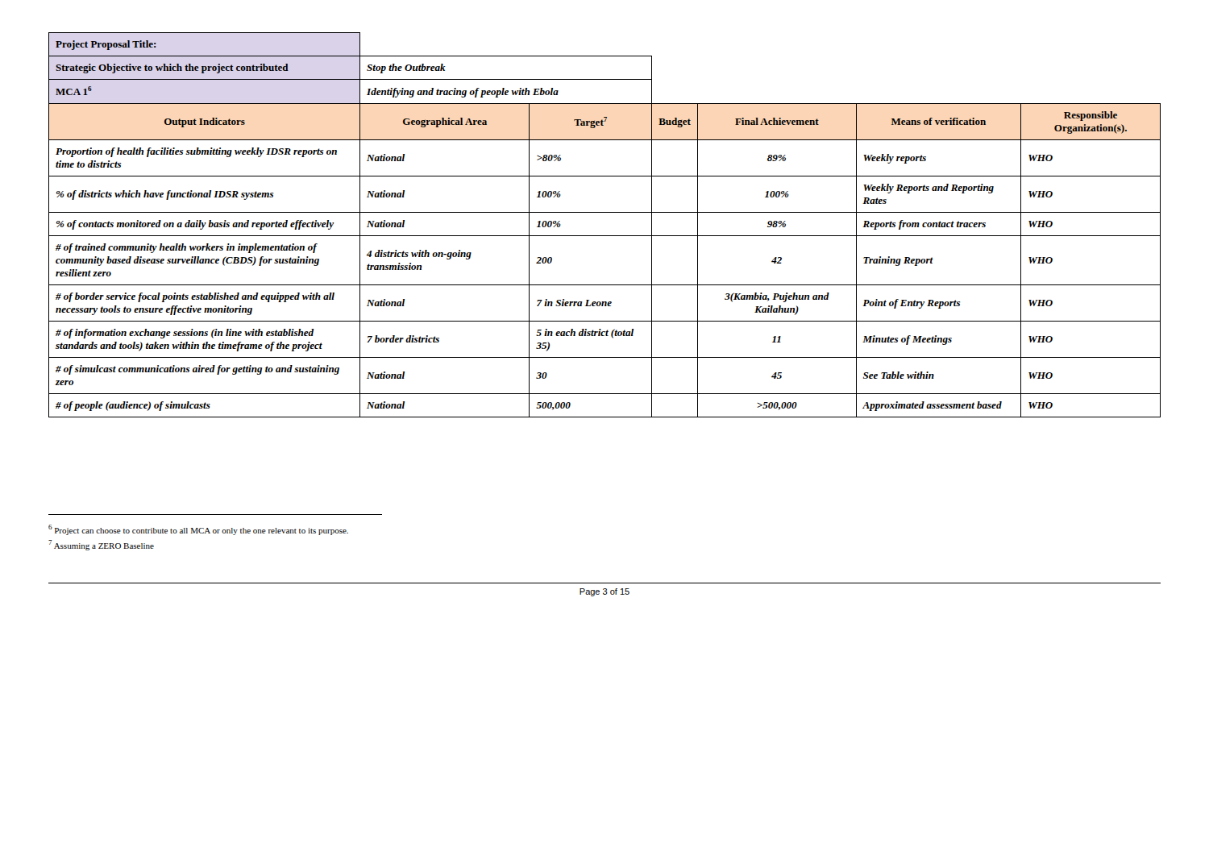| Project Proposal Title: | | |
| Strategic Objective to which the project contributed | Stop the Outbreak | |
| MCA 1 6 | Identifying and tracing of people with Ebola | |
| Output Indicators | Geographical Area | Target 7 | Budget | Final Achievement | Means of verification | Responsible Organization(s). |
| Proportion of health facilities submitting weekly IDSR reports on time to districts | National | >80% | | 89% | Weekly reports | WHO |
| % of districts which have functional IDSR systems | National | 100% | | 100% | Weekly Reports and Reporting Rates | WHO |
| % of contacts monitored on a daily basis and reported effectively | National | 100% | | 98% | Reports from contact tracers | WHO |
| # of trained community health workers in implementation of community based disease surveillance (CBDS) for sustaining resilient zero | 4 districts with on-going transmission | 200 | | 42 | Training Report | WHO |
| # of border service focal points established and equipped with all necessary tools to ensure effective monitoring | National | 7 in Sierra Leone | | 3(Kambia, Pujehun and Kailahun) | Point of Entry Reports | WHO |
| # of information exchange sessions (in line with established standards and tools) taken within the timeframe of the project | 7 border districts | 5 in each district (total 35) | | 11 | Minutes of Meetings | WHO |
| # of simulcast communications aired for getting to and sustaining zero | National | 30 | | 45 | See Table within | WHO |
| # of people (audience) of simulcasts | National | 500,000 | | >500,000 | Approximated assessment based | WHO |
6 Project can choose to contribute to all MCA or only the one relevant to its purpose.
7 Assuming a ZERO Baseline
Page 3 of 15